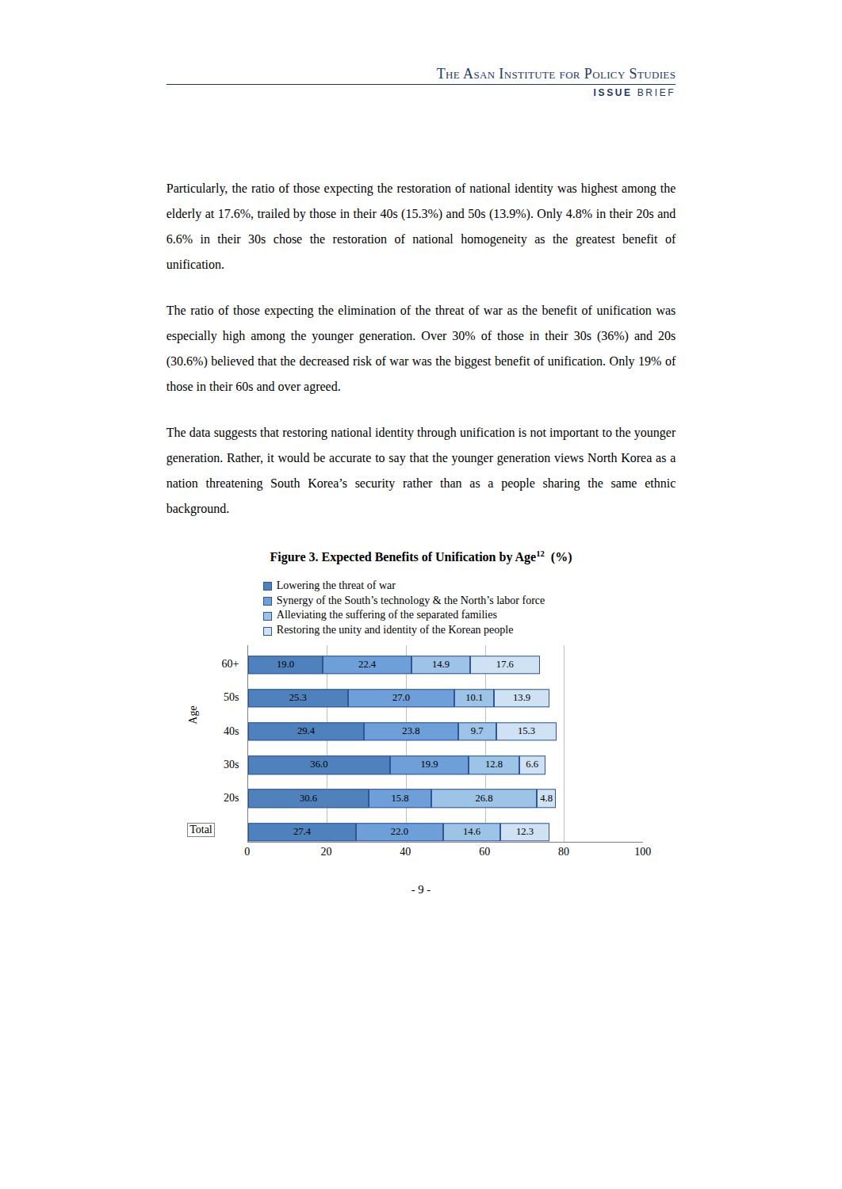The Asan Institute for Policy Studies
ISSUE BRIEF
Particularly, the ratio of those expecting the restoration of national identity was highest among the elderly at 17.6%, trailed by those in their 40s (15.3%) and 50s (13.9%). Only 4.8% in their 20s and 6.6% in their 30s chose the restoration of national homogeneity as the greatest benefit of unification.
The ratio of those expecting the elimination of the threat of war as the benefit of unification was especially high among the younger generation. Over 30% of those in their 30s (36%) and 20s (30.6%) believed that the decreased risk of war was the biggest benefit of unification. Only 19% of those in their 60s and over agreed.
The data suggests that restoring national identity through unification is not important to the younger generation. Rather, it would be accurate to say that the younger generation views North Korea as a nation threatening South Korea’s security rather than as a people sharing the same ethnic background.
Figure 3. Expected Benefits of Unification by Age12 (%)
Lowering the threat of war
Synergy of the South’s technology & the North’s labor force
Alleviating the suffering of the separated families
Restoring the unity and identity of the Korean people
Age
Total
60+
19.0
22.4
14.9
17.6
50s
25.3
27.0
10.1
13.9
40s
29.4
23.8
9.7
15.3
30s
36.0
19.9
12.8
6.6
20s
30.6
15.8
26.8
4.8
27.4
22.0
14.6
12.3
0 20 40 60 80 100
- 9 -